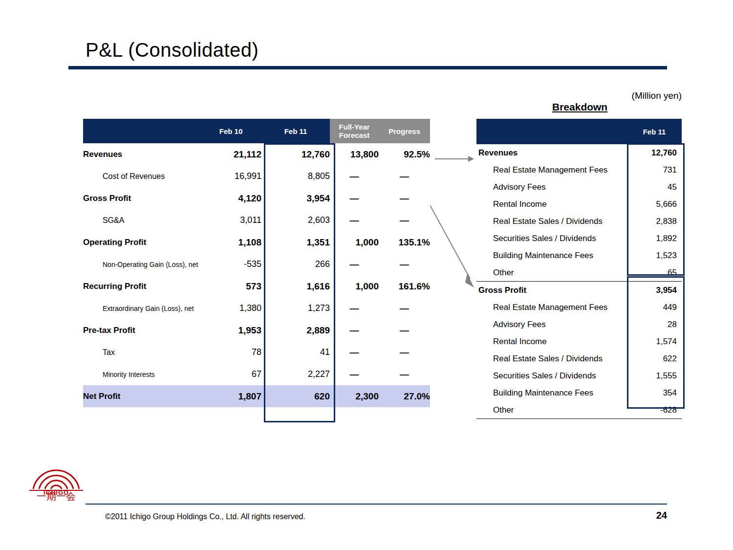P&L (Consolidated)
(Million yen)
Breakdown
| | Feb 10 | Feb 11 | Full-Year Forecast | Progress |
| --- | --- | --- | --- | --- |
| Revenues | 21,112 | 12,760 | 13,800 | 92.5% |
| Cost of Revenues | 16,991 | 8,805 | — | — |
| Gross Profit | 4,120 | 3,954 | — | — |
| SG&A | 3,011 | 2,603 | — | — |
| Operating Profit | 1,108 | 1,351 | 1,000 | 135.1% |
| Non-Operating Gain (Loss), net | -535 | 266 | — | — |
| Recurring Profit | 573 | 1,616 | 1,000 | 161.6% |
| Extraordinary Gain (Loss), net | 1,380 | 1,273 | — | — |
| Pre-tax Profit | 1,953 | 2,889 | — | — |
| Tax | 78 | 41 | — | — |
| Minority Interests | 67 | 2,227 | — | — |
| Net Profit | 1,807 | 620 | 2,300 | 27.0% |
| | Feb 11 |
| --- | --- |
| Revenues | 12,760 |
| Real Estate Management Fees | 731 |
| Advisory Fees | 45 |
| Rental Income | 5,666 |
| Real Estate Sales / Dividends | 2,838 |
| Securities Sales / Dividends | 1,892 |
| Building Maintenance Fees | 1,523 |
| Other | 65 |
| Gross Profit | 3,954 |
| Real Estate Management Fees | 449 |
| Advisory Fees | 28 |
| Rental Income | 1,574 |
| Real Estate Sales / Dividends | 622 |
| Securities Sales / Dividends | 1,555 |
| Building Maintenance Fees | 354 |
| Other | -628 |
一期一会
ICHIGO
©2011 Ichigo Group Holdings Co., Ltd. All rights reserved.
24